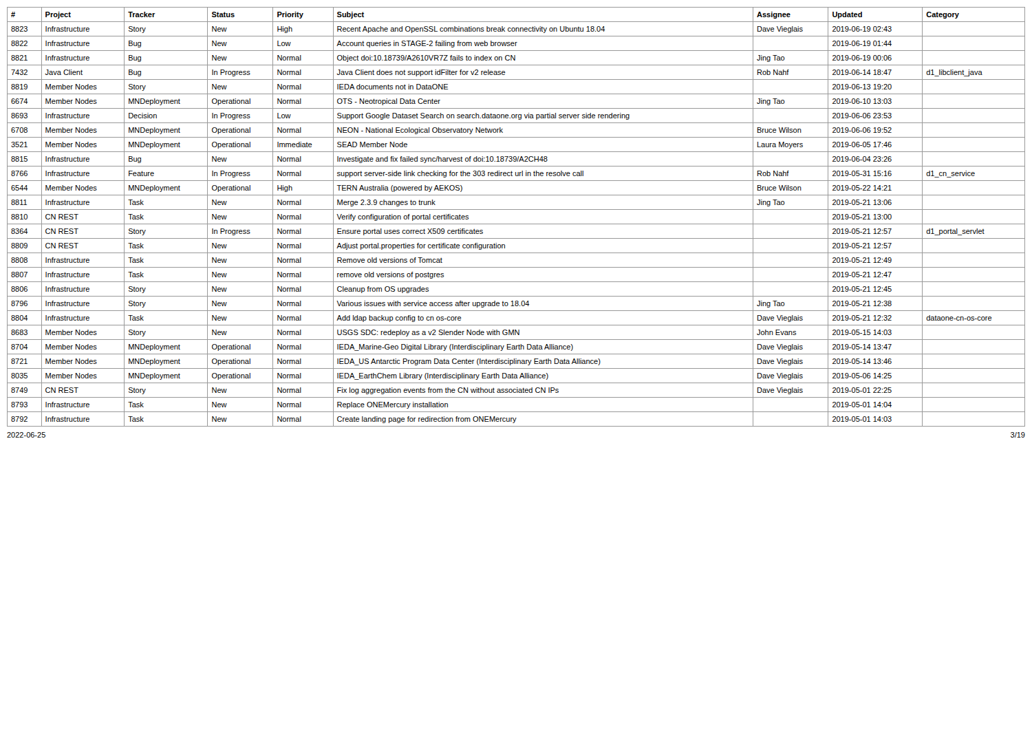| # | Project | Tracker | Status | Priority | Subject | Assignee | Updated | Category |
| --- | --- | --- | --- | --- | --- | --- | --- | --- |
| 8823 | Infrastructure | Story | New | High | Recent Apache and OpenSSL combinations break connectivity on Ubuntu 18.04 | Dave Vieglais | 2019-06-19 02:43 | |
| 8822 | Infrastructure | Bug | New | Low | Account queries in STAGE-2 failing from web browser | | 2019-06-19 01:44 | |
| 8821 | Infrastructure | Bug | New | Normal | Object doi:10.18739/A2610VR7Z fails to index on CN | Jing Tao | 2019-06-19 00:06 | |
| 7432 | Java Client | Bug | In Progress | Normal | Java Client does not support idFilter for v2 release | Rob Nahf | 2019-06-14 18:47 | d1_libclient_java |
| 8819 | Member Nodes | Story | New | Normal | IEDA documents not in DataONE | | 2019-06-13 19:20 | |
| 6674 | Member Nodes | MNDeployment | Operational | Normal | OTS - Neotropical Data Center | Jing Tao | 2019-06-10 13:03 | |
| 8693 | Infrastructure | Decision | In Progress | Low | Support Google Dataset Search on search.dataone.org via partial server side rendering | | 2019-06-06 23:53 | |
| 6708 | Member Nodes | MNDeployment | Operational | Normal | NEON - National Ecological Observatory Network | Bruce Wilson | 2019-06-06 19:52 | |
| 3521 | Member Nodes | MNDeployment | Operational | Immediate | SEAD Member Node | Laura Moyers | 2019-06-05 17:46 | |
| 8815 | Infrastructure | Bug | New | Normal | Investigate and fix failed sync/harvest of doi:10.18739/A2CH48 | | 2019-06-04 23:26 | |
| 8766 | Infrastructure | Feature | In Progress | Normal | support server-side link checking for the 303 redirect url in the resolve call | Rob Nahf | 2019-05-31 15:16 | d1_cn_service |
| 6544 | Member Nodes | MNDeployment | Operational | High | TERN Australia (powered by AEKOS) | Bruce Wilson | 2019-05-22 14:21 | |
| 8811 | Infrastructure | Task | New | Normal | Merge 2.3.9 changes to trunk | Jing Tao | 2019-05-21 13:06 | |
| 8810 | CN REST | Task | New | Normal | Verify configuration of portal certificates | | 2019-05-21 13:00 | |
| 8364 | CN REST | Story | In Progress | Normal | Ensure portal uses correct X509 certificates | | 2019-05-21 12:57 | d1_portal_servlet |
| 8809 | CN REST | Task | New | Normal | Adjust portal.properties for certificate configuration | | 2019-05-21 12:57 | |
| 8808 | Infrastructure | Task | New | Normal | Remove old versions of Tomcat | | 2019-05-21 12:49 | |
| 8807 | Infrastructure | Task | New | Normal | remove old versions of postgres | | 2019-05-21 12:47 | |
| 8806 | Infrastructure | Story | New | Normal | Cleanup from OS upgrades | | 2019-05-21 12:45 | |
| 8796 | Infrastructure | Story | New | Normal | Various issues with service access after upgrade to 18.04 | Jing Tao | 2019-05-21 12:38 | |
| 8804 | Infrastructure | Task | New | Normal | Add ldap backup config to cn os-core | Dave Vieglais | 2019-05-21 12:32 | dataone-cn-os-core |
| 8683 | Member Nodes | Story | New | Normal | USGS SDC: redeploy as a v2 Slender Node with GMN | John Evans | 2019-05-15 14:03 | |
| 8704 | Member Nodes | MNDeployment | Operational | Normal | IEDA_Marine-Geo Digital Library (Interdisciplinary Earth Data Alliance) | Dave Vieglais | 2019-05-14 13:47 | |
| 8721 | Member Nodes | MNDeployment | Operational | Normal | IEDA_US Antarctic Program Data Center (Interdisciplinary Earth Data Alliance) | Dave Vieglais | 2019-05-14 13:46 | |
| 8035 | Member Nodes | MNDeployment | Operational | Normal | IEDA_EarthChem Library (Interdisciplinary Earth Data Alliance) | Dave Vieglais | 2019-05-06 14:25 | |
| 8749 | CN REST | Story | New | Normal | Fix log aggregation events from the CN without associated CN IPs | Dave Vieglais | 2019-05-01 22:25 | |
| 8793 | Infrastructure | Task | New | Normal | Replace ONEMercury installation | | 2019-05-01 14:04 | |
| 8792 | Infrastructure | Task | New | Normal | Create landing page for redirection from ONEMercury | | 2019-05-01 14:03 | |
2022-06-25 3/19